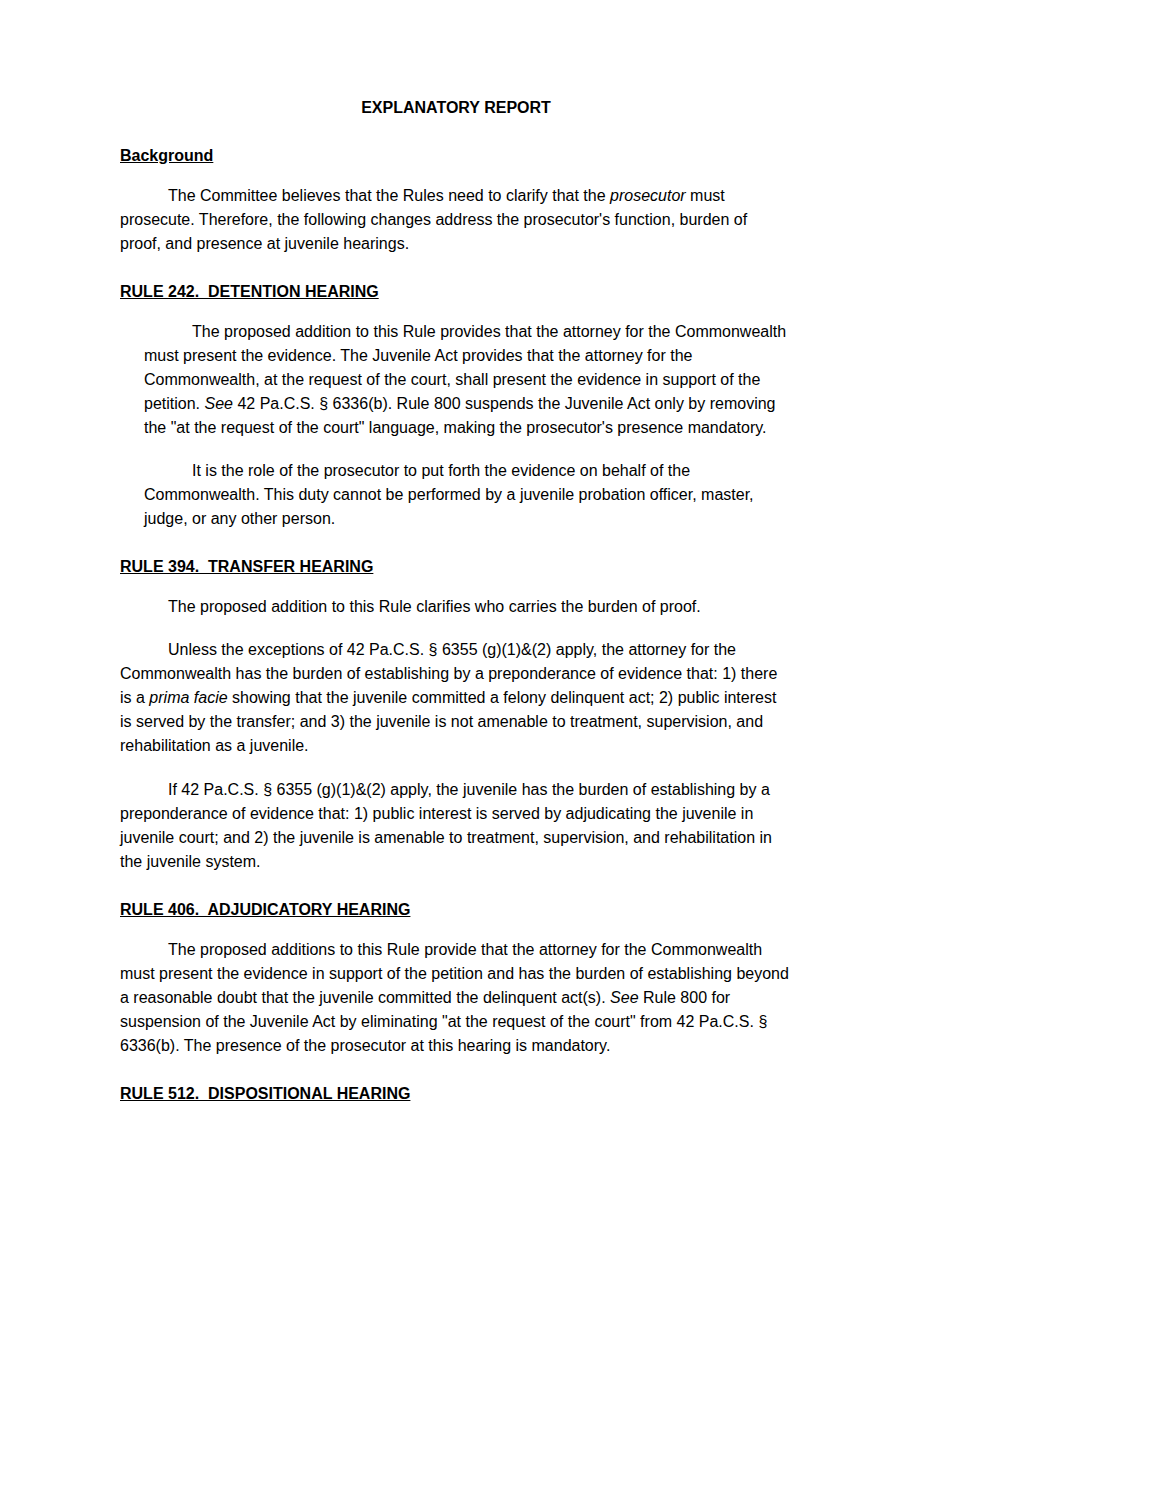EXPLANATORY REPORT
Background
The Committee believes that the Rules need to clarify that the prosecutor must prosecute. Therefore, the following changes address the prosecutor's function, burden of proof, and presence at juvenile hearings.
RULE 242. DETENTION HEARING
The proposed addition to this Rule provides that the attorney for the Commonwealth must present the evidence. The Juvenile Act provides that the attorney for the Commonwealth, at the request of the court, shall present the evidence in support of the petition. See 42 Pa.C.S. § 6336(b). Rule 800 suspends the Juvenile Act only by removing the "at the request of the court" language, making the prosecutor's presence mandatory.
It is the role of the prosecutor to put forth the evidence on behalf of the Commonwealth. This duty cannot be performed by a juvenile probation officer, master, judge, or any other person.
RULE 394. TRANSFER HEARING
The proposed addition to this Rule clarifies who carries the burden of proof.
Unless the exceptions of 42 Pa.C.S. § 6355 (g)(1)&(2) apply, the attorney for the Commonwealth has the burden of establishing by a preponderance of evidence that: 1) there is a prima facie showing that the juvenile committed a felony delinquent act; 2) public interest is served by the transfer; and 3) the juvenile is not amenable to treatment, supervision, and rehabilitation as a juvenile.
If 42 Pa.C.S. § 6355 (g)(1)&(2) apply, the juvenile has the burden of establishing by a preponderance of evidence that: 1) public interest is served by adjudicating the juvenile in juvenile court; and 2) the juvenile is amenable to treatment, supervision, and rehabilitation in the juvenile system.
RULE 406. ADJUDICATORY HEARING
The proposed additions to this Rule provide that the attorney for the Commonwealth must present the evidence in support of the petition and has the burden of establishing beyond a reasonable doubt that the juvenile committed the delinquent act(s). See Rule 800 for suspension of the Juvenile Act by eliminating "at the request of the court" from 42 Pa.C.S. § 6336(b). The presence of the prosecutor at this hearing is mandatory.
RULE 512. DISPOSITIONAL HEARING